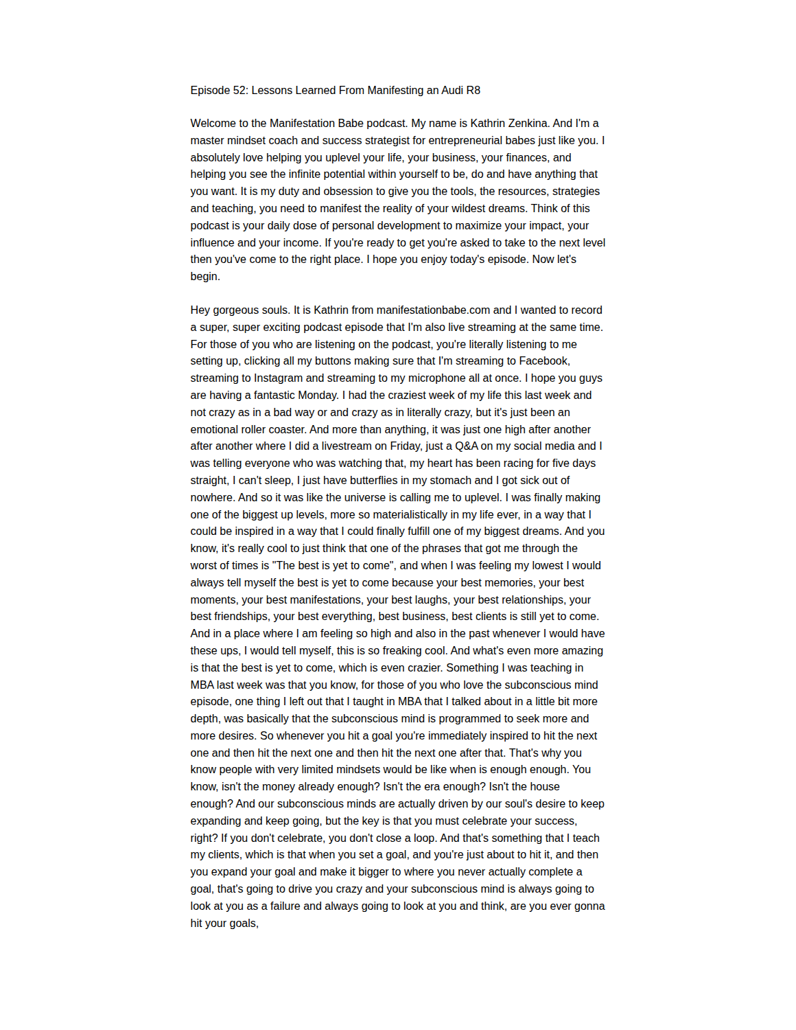Episode 52: Lessons Learned From Manifesting an Audi R8
Welcome to the Manifestation Babe podcast. My name is Kathrin Zenkina. And I'm a master mindset coach and success strategist for entrepreneurial babes just like you. I absolutely love helping you uplevel your life, your business, your finances, and helping you see the infinite potential within yourself to be, do and have anything that you want. It is my duty and obsession to give you the tools, the resources, strategies and teaching, you need to manifest the reality of your wildest dreams. Think of this podcast is your daily dose of personal development to maximize your impact, your influence and your income. If you're ready to get you're asked to take to the next level then you've come to the right place. I hope you enjoy today's episode. Now let's begin.
Hey gorgeous souls. It is Kathrin from manifestationbabe.com and I wanted to record a super, super exciting podcast episode that I'm also live streaming at the same time. For those of you who are listening on the podcast, you're literally listening to me setting up, clicking all my buttons making sure that I'm streaming to Facebook, streaming to Instagram and streaming to my microphone all at once. I hope you guys are having a fantastic Monday. I had the craziest week of my life this last week and not crazy as in a bad way or and crazy as in literally crazy, but it's just been an emotional roller coaster. And more than anything, it was just one high after another after another where I did a livestream on Friday, just a Q&A on my social media and I was telling everyone who was watching that, my heart has been racing for five days straight, I can't sleep, I just have butterflies in my stomach and I got sick out of nowhere. And so it was like the universe is calling me to uplevel. I was finally making one of the biggest up levels, more so materialistically in my life ever, in a way that I could be inspired in a way that I could finally fulfill one of my biggest dreams. And you know, it's really cool to just think that one of the phrases that got me through the worst of times is "The best is yet to come", and when I was feeling my lowest I would always tell myself the best is yet to come because your best memories, your best moments, your best manifestations, your best laughs, your best relationships, your best friendships, your best everything, best business, best clients is still yet to come. And in a place where I am feeling so high and also in the past whenever I would have these ups, I would tell myself, this is so freaking cool. And what's even more amazing is that the best is yet to come, which is even crazier. Something I was teaching in MBA last week was that you know, for those of you who love the subconscious mind episode, one thing I left out that I taught in MBA that I talked about in a little bit more depth, was basically that the subconscious mind is programmed to seek more and more desires. So whenever you hit a goal you're immediately inspired to hit the next one and then hit the next one and then hit the next one after that. That's why you know people with very limited mindsets would be like when is enough enough. You know, isn't the money already enough? Isn't the era enough? Isn't the house enough? And our subconscious minds are actually driven by our soul's desire to keep expanding and keep going, but the key is that you must celebrate your success, right? If you don't celebrate, you don't close a loop. And that's something that I teach my clients, which is that when you set a goal, and you're just about to hit it, and then you expand your goal and make it bigger to where you never actually complete a goal, that's going to drive you crazy and your subconscious mind is always going to look at you as a failure and always going to look at you and think, are you ever gonna hit your goals,